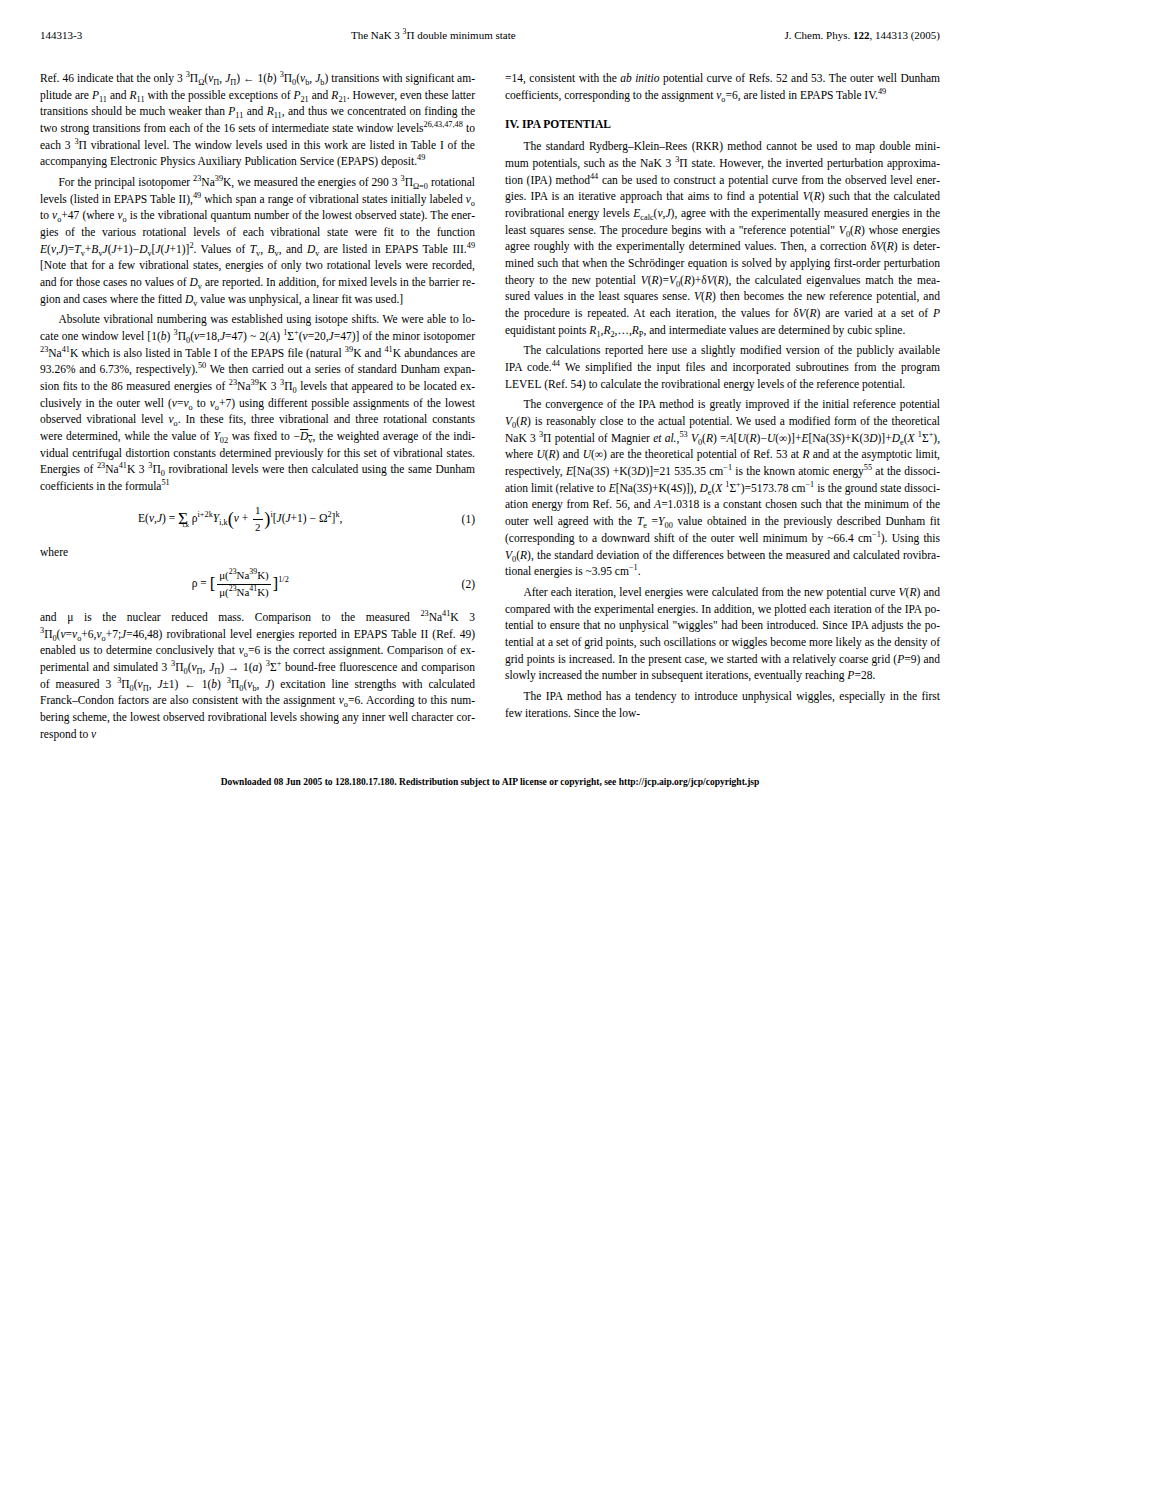144313-3
The NaK 3 3Π double minimum state
J. Chem. Phys. 122, 144313 (2005)
Ref. 46 indicate that the only 3 3ΠΩ(vΠ, JΠ) ← 1(b) 3Π0(vb, Jb) transitions with significant amplitude are P11 and R11 with the possible exceptions of P21 and R21. However, even these latter transitions should be much weaker than P11 and R11, and thus we concentrated on finding the two strong transitions from each of the 16 sets of intermediate state window levels26,43,47,48 to each 3 3Π vibrational level. The window levels used in this work are listed in Table I of the accompanying Electronic Physics Auxiliary Publication Service (EPAPS) deposit.49
For the principal isotopomer 23Na39K, we measured the energies of 290 3 3ΠΩ=0 rotational levels (listed in EPAPS Table II),49 which span a range of vibrational states initially labeled vo to vo+47 (where vo is the vibrational quantum number of the lowest observed state). The energies of the various rotational levels of each vibrational state were fit to the function E(v,J)=Tv+BvJ(J+1)−Dv[J(J+1)]2. Values of Tv, Bv, and Dv are listed in EPAPS Table III.49 [Note that for a few vibrational states, energies of only two rotational levels were recorded, and for those cases no values of Dv are reported. In addition, for mixed levels in the barrier region and cases where the fitted Dv value was unphysical, a linear fit was used.]
Absolute vibrational numbering was established using isotope shifts. We were able to locate one window level [1(b) 3Π0(v=18,J=47) ~ 2(A) 1Σ+(v=20,J=47)] of the minor isotopomer 23Na41K which is also listed in Table I of the EPAPS file (natural 39K and 41K abundances are 93.26% and 6.73%, respectively).50 We then carried out a series of standard Dunham expansion fits to the 86 measured energies of 23Na39K 3 3Π0 levels that appeared to be located exclusively in the outer well (v=vo to vo+7) using different possible assignments of the lowest observed vibrational level vo. In these fits, three vibrational and three rotational constants were determined, while the value of Y02 was fixed to −Dv, the weighted average of the individual centrifugal distortion constants determined previously for this set of vibrational states. Energies of 23Na41K 3 3Π0 rovibrational levels were then calculated using the same Dunham coefficients in the formula51
E(v,J) = Σi,k ρi+2kYi,k(v + 12)i[J(J+1) − Ω2]k,
(1)
where
ρ = [μ(23Na39K) μ(23Na41K)]1/2
(2)
and μ is the nuclear reduced mass. Comparison to the measured 23Na41K 3 3Π0(v=vo+6,vo+7;J=46,48) rovibrational level energies reported in EPAPS Table II (Ref. 49) enabled us to determine conclusively that vo=6 is the correct assignment. Comparison of experimental and simulated 3 3Π0(vΠ, JΠ) → 1(a) 3Σ+ bound-free fluorescence and comparison of measured 3 3Π0(vΠ, J±1) ← 1(b) 3Π0(vb, J) excitation line strengths with calculated Franck–Condon factors are also consistent with the assignment vo=6. According to this numbering scheme, the lowest observed rovibrational levels showing any inner well character correspond to v
=14, consistent with the ab initio potential curve of Refs. 52 and 53. The outer well Dunham coefficients, corresponding to the assignment vo=6, are listed in EPAPS Table IV.49
IV. IPA POTENTIAL
The standard Rydberg–Klein–Rees (RKR) method cannot be used to map double minimum potentials, such as the NaK 3 3Π state. However, the inverted perturbation approximation (IPA) method44 can be used to construct a potential curve from the observed level energies. IPA is an iterative approach that aims to find a potential V(R) such that the calculated rovibrational energy levels Ecalc(v,J), agree with the experimentally measured energies in the least squares sense. The procedure begins with a "reference potential" V0(R) whose energies agree roughly with the experimentally determined values. Then, a correction δV(R) is determined such that when the Schrödinger equation is solved by applying first-order perturbation theory to the new potential V(R)=V0(R)+δV(R), the calculated eigenvalues match the measured values in the least squares sense. V(R) then becomes the new reference potential, and the procedure is repeated. At each iteration, the values for δV(R) are varied at a set of P equidistant points R1,R2,…,RP, and intermediate values are determined by cubic spline.
The calculations reported here use a slightly modified version of the publicly available IPA code.44 We simplified the input files and incorporated subroutines from the program LEVEL (Ref. 54) to calculate the rovibrational energy levels of the reference potential.
The convergence of the IPA method is greatly improved if the initial reference potential V0(R) is reasonably close to the actual potential. We used a modified form of the theoretical NaK 3 3Π potential of Magnier et al.,53 V0(R) =A[U(R)−U(∞)]+E[Na(3S)+K(3D)]+De(X 1Σ+), where U(R) and U(∞) are the theoretical potential of Ref. 53 at R and at the asymptotic limit, respectively, E[Na(3S) +K(3D)]=21 535.35 cm−1 is the known atomic energy55 at the dissociation limit (relative to E[Na(3S)+K(4S)]), De(X 1Σ+)=5173.78 cm−1 is the ground state dissociation energy from Ref. 56, and A=1.0318 is a constant chosen such that the minimum of the outer well agreed with the Te =Y00 value obtained in the previously described Dunham fit (corresponding to a downward shift of the outer well minimum by ~66.4 cm−1). Using this V0(R), the standard deviation of the differences between the measured and calculated rovibrational energies is ~3.95 cm−1.
After each iteration, level energies were calculated from the new potential curve V(R) and compared with the experimental energies. In addition, we plotted each iteration of the IPA potential to ensure that no unphysical "wiggles" had been introduced. Since IPA adjusts the potential at a set of grid points, such oscillations or wiggles become more likely as the density of grid points is increased. In the present case, we started with a relatively coarse grid (P=9) and slowly increased the number in subsequent iterations, eventually reaching P=28.
The IPA method has a tendency to introduce unphysical wiggles, especially in the first few iterations. Since the low-
Downloaded 08 Jun 2005 to 128.180.17.180. Redistribution subject to AIP license or copyright, see http://jcp.aip.org/jcp/copyright.jsp